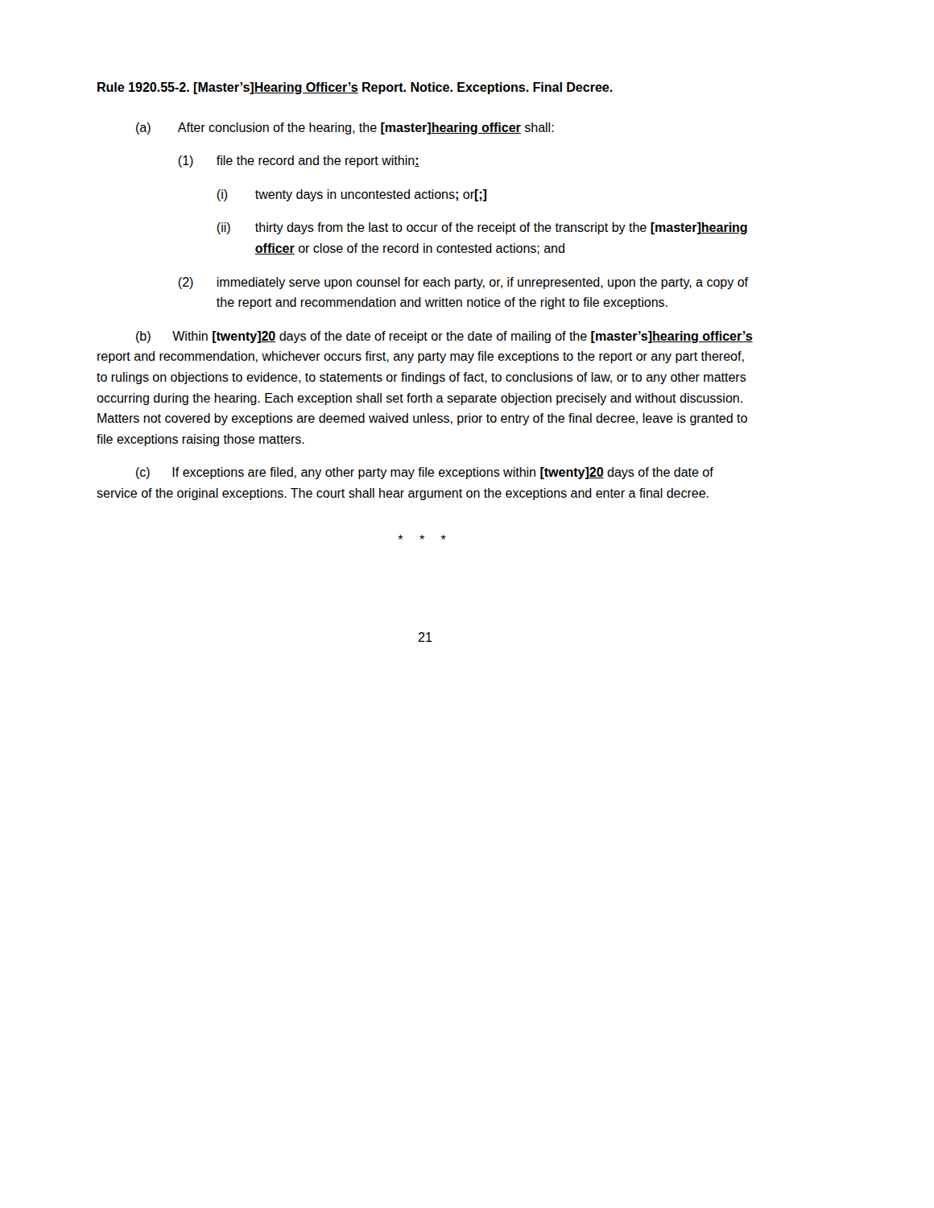Rule 1920.55-2. [Master’s] Hearing Officer’s Report. Notice. Exceptions. Final Decree.
(a) After conclusion of the hearing, the [master] hearing officer shall:
(1) file the record and the report within:
(i) twenty days in uncontested actions; or[;]
(ii) thirty days from the last to occur of the receipt of the transcript by the [master] hearing officer or close of the record in contested actions; and
(2) immediately serve upon counsel for each party, or, if unrepresented, upon the party, a copy of the report and recommendation and written notice of the right to file exceptions.
(b) Within [twenty] 20 days of the date of receipt or the date of mailing of the [master’s] hearing officer’s report and recommendation, whichever occurs first, any party may file exceptions to the report or any part thereof, to rulings on objections to evidence, to statements or findings of fact, to conclusions of law, or to any other matters occurring during the hearing. Each exception shall set forth a separate objection precisely and without discussion. Matters not covered by exceptions are deemed waived unless, prior to entry of the final decree, leave is granted to file exceptions raising those matters.
(c) If exceptions are filed, any other party may file exceptions within [twenty] 20 days of the date of service of the original exceptions. The court shall hear argument on the exceptions and enter a final decree.
* * *
21